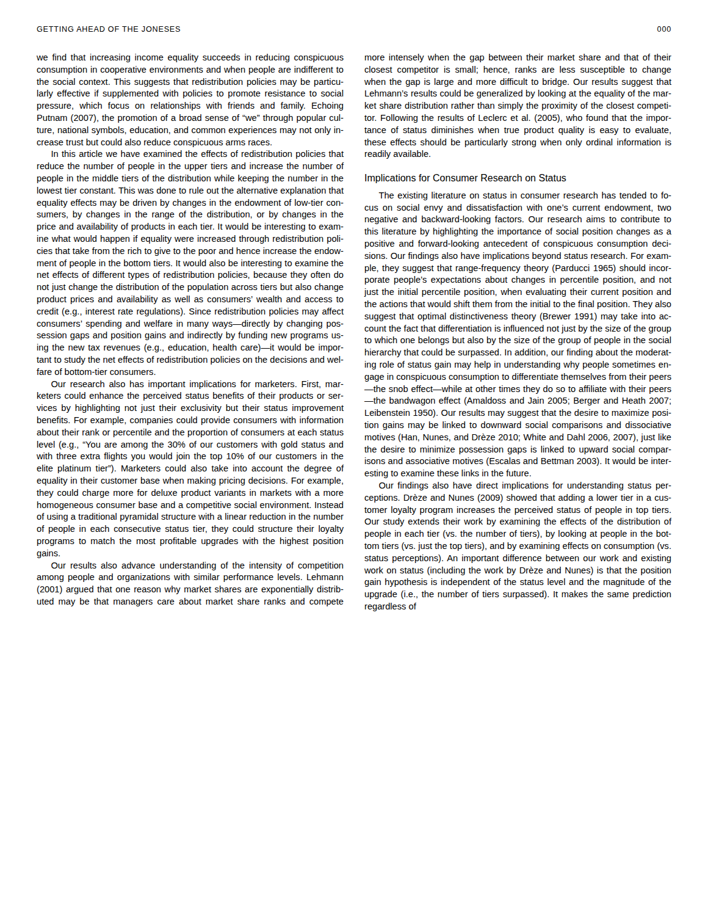GETTING AHEAD OF THE JONESES 000
we find that increasing income equality succeeds in reducing conspicuous consumption in cooperative environments and when people are indifferent to the social context. This suggests that redistribution policies may be particularly effective if supplemented with policies to promote resistance to social pressure, which focus on relationships with friends and family. Echoing Putnam (2007), the promotion of a broad sense of “we” through popular culture, national symbols, education, and common experiences may not only increase trust but could also reduce conspicuous arms races.
In this article we have examined the effects of redistribution policies that reduce the number of people in the upper tiers and increase the number of people in the middle tiers of the distribution while keeping the number in the lowest tier constant. This was done to rule out the alternative explanation that equality effects may be driven by changes in the endowment of low-tier consumers, by changes in the range of the distribution, or by changes in the price and availability of products in each tier. It would be interesting to examine what would happen if equality were increased through redistribution policies that take from the rich to give to the poor and hence increase the endowment of people in the bottom tiers. It would also be interesting to examine the net effects of different types of redistribution policies, because they often do not just change the distribution of the population across tiers but also change product prices and availability as well as consumers’ wealth and access to credit (e.g., interest rate regulations). Since redistribution policies may affect consumers’ spending and welfare in many ways—directly by changing possession gaps and position gains and indirectly by funding new programs using the new tax revenues (e.g., education, health care)—it would be important to study the net effects of redistribution policies on the decisions and welfare of bottom-tier consumers.
Our research also has important implications for marketers. First, marketers could enhance the perceived status benefits of their products or services by highlighting not just their exclusivity but their status improvement benefits. For example, companies could provide consumers with information about their rank or percentile and the proportion of consumers at each status level (e.g., “You are among the 30% of our customers with gold status and with three extra flights you would join the top 10% of our customers in the elite platinum tier”). Marketers could also take into account the degree of equality in their customer base when making pricing decisions. For example, they could charge more for deluxe product variants in markets with a more homogeneous consumer base and a competitive social environment. Instead of using a traditional pyramidal structure with a linear reduction in the number of people in each consecutive status tier, they could structure their loyalty programs to match the most profitable upgrades with the highest position gains.
Our results also advance understanding of the intensity of competition among people and organizations with similar performance levels. Lehmann (2001) argued that one reason why market shares are exponentially distributed may be that managers care about market share ranks and compete more intensely when the gap between their market share and that of their closest competitor is small; hence, ranks are less susceptible to change when the gap is large and more difficult to bridge. Our results suggest that Lehmann’s results could be generalized by looking at the equality of the market share distribution rather than simply the proximity of the closest competitor. Following the results of Leclerc et al. (2005), who found that the importance of status diminishes when true product quality is easy to evaluate, these effects should be particularly strong when only ordinal information is readily available.
Implications for Consumer Research on Status
The existing literature on status in consumer research has tended to focus on social envy and dissatisfaction with one’s current endowment, two negative and backward-looking factors. Our research aims to contribute to this literature by highlighting the importance of social position changes as a positive and forward-looking antecedent of conspicuous consumption decisions. Our findings also have implications beyond status research. For example, they suggest that range-frequency theory (Parducci 1965) should incorporate people’s expectations about changes in percentile position, and not just the initial percentile position, when evaluating their current position and the actions that would shift them from the initial to the final position. They also suggest that optimal distinctiveness theory (Brewer 1991) may take into account the fact that differentiation is influenced not just by the size of the group to which one belongs but also by the size of the group of people in the social hierarchy that could be surpassed. In addition, our finding about the moderating role of status gain may help in understanding why people sometimes engage in conspicuous consumption to differentiate themselves from their peers—the snob effect—while at other times they do so to affiliate with their peers—the bandwagon effect (Amaldoss and Jain 2005; Berger and Heath 2007; Leibenstein 1950). Our results may suggest that the desire to maximize position gains may be linked to downward social comparisons and dissociative motives (Han, Nunes, and Drèze 2010; White and Dahl 2006, 2007), just like the desire to minimize possession gaps is linked to upward social comparisons and associative motives (Escalas and Bettman 2003). It would be interesting to examine these links in the future.
Our findings also have direct implications for understanding status perceptions. Drèze and Nunes (2009) showed that adding a lower tier in a customer loyalty program increases the perceived status of people in top tiers. Our study extends their work by examining the effects of the distribution of people in each tier (vs. the number of tiers), by looking at people in the bottom tiers (vs. just the top tiers), and by examining effects on consumption (vs. status perceptions). An important difference between our work and existing work on status (including the work by Drèze and Nunes) is that the position gain hypothesis is independent of the status level and the magnitude of the upgrade (i.e., the number of tiers surpassed). It makes the same prediction regardless of